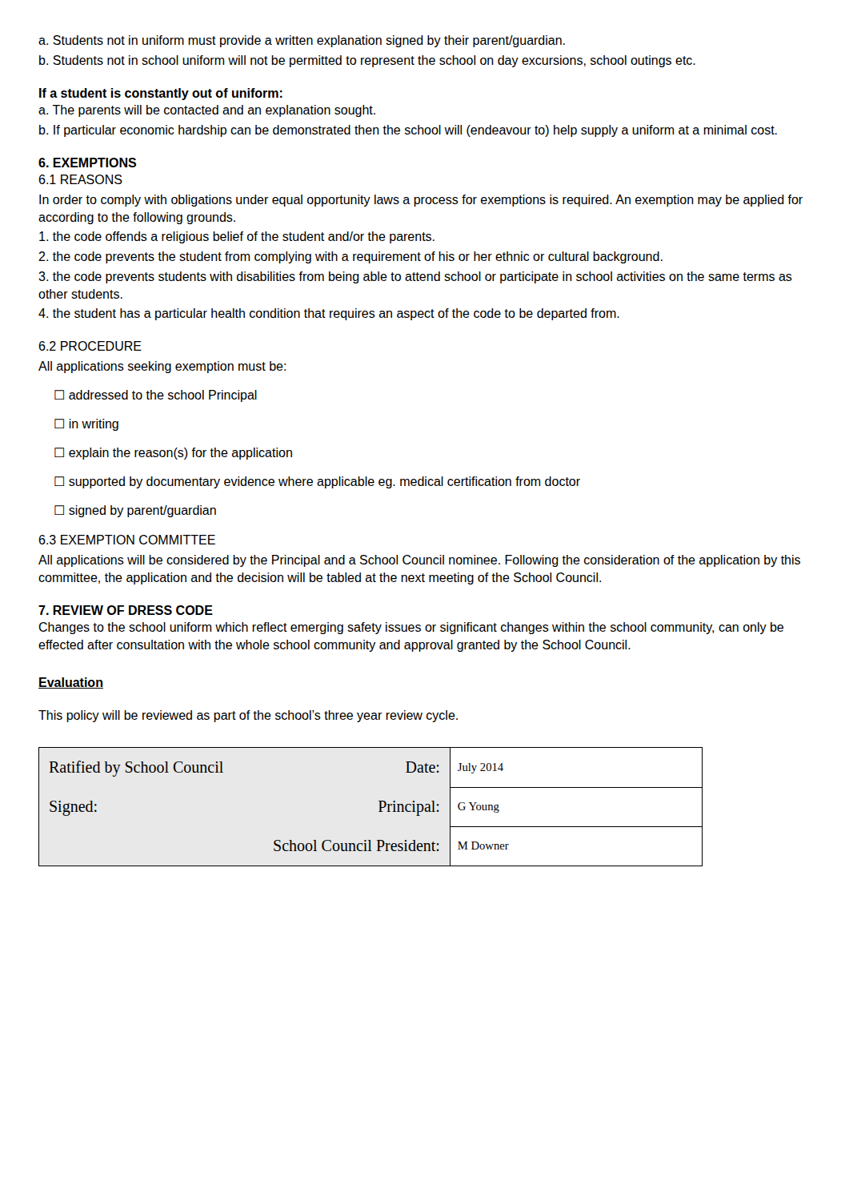a. Students not in uniform must provide a written explanation signed by their parent/guardian.
b. Students not in school uniform will not be permitted to represent the school on day excursions, school outings etc.
If a student is constantly out of uniform:
a. The parents will be contacted and an explanation sought.
b. If particular economic hardship can be demonstrated then the school will (endeavour to) help supply a uniform at a minimal cost.
6. EXEMPTIONS
6.1 REASONS
In order to comply with obligations under equal opportunity laws a process for exemptions is required. An exemption may be applied for according to the following grounds.
1. the code offends a religious belief of the student and/or the parents.
2. the code prevents the student from complying with a requirement of his or her ethnic or cultural background.
3. the code prevents students with disabilities from being able to attend school or participate in school activities on the same terms as other students.
4. the student has a particular health condition that requires an aspect of the code to be departed from.
6.2 PROCEDURE
All applications seeking exemption must be:
☐ addressed to the school Principal
☐ in writing
☐ explain the reason(s) for the application
☐ supported by documentary evidence where applicable eg. medical certification from doctor
☐ signed by parent/guardian
6.3 EXEMPTION COMMITTEE
All applications will be considered by the Principal and a School Council nominee. Following the consideration of the application by this committee, the application and the decision will be tabled at the next meeting of the School Council.
7. REVIEW OF DRESS CODE
Changes to the school uniform which reflect emerging safety issues or significant changes within the school community, can only be effected after consultation with the whole school community and approval granted by the School Council.
Evaluation
This policy will be reviewed as part of the school’s three year review cycle.
| Ratified by School Council Date: | July 2014 |
| Signed: Principal: | G Young |
| School Council President: | M Downer |